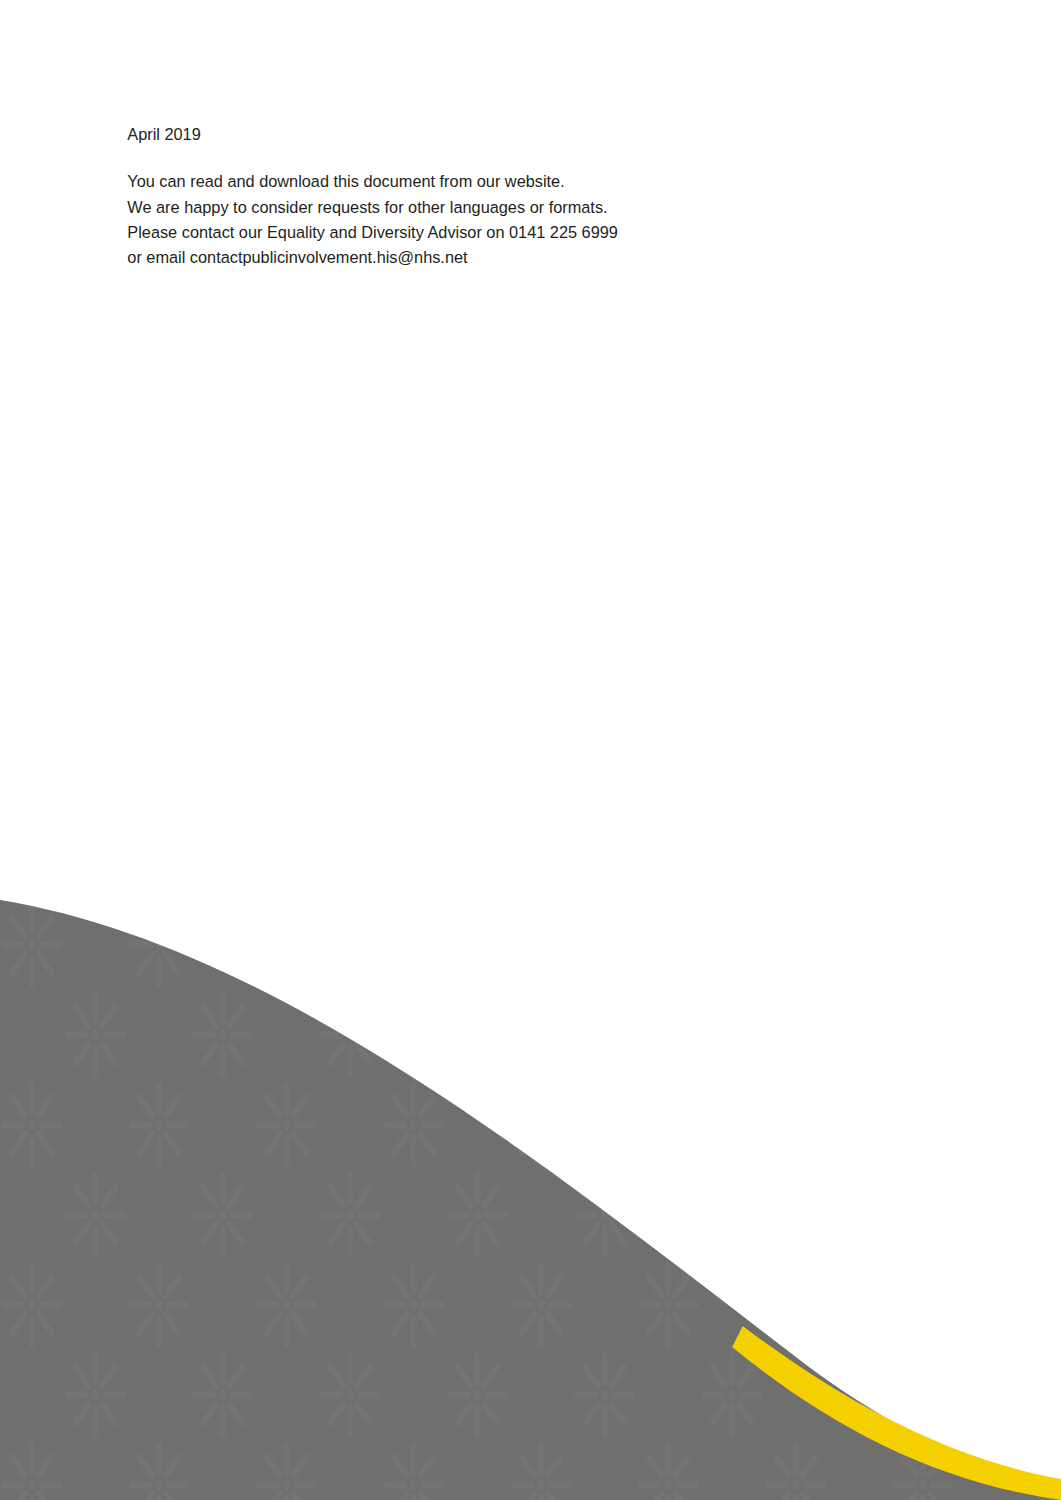April 2019
You can read and download this document from our website. We are happy to consider requests for other languages or formats. Please contact our Equality and Diversity Advisor on 0141 225 6999 or email contactpublicinvolvement.his@nhs.net